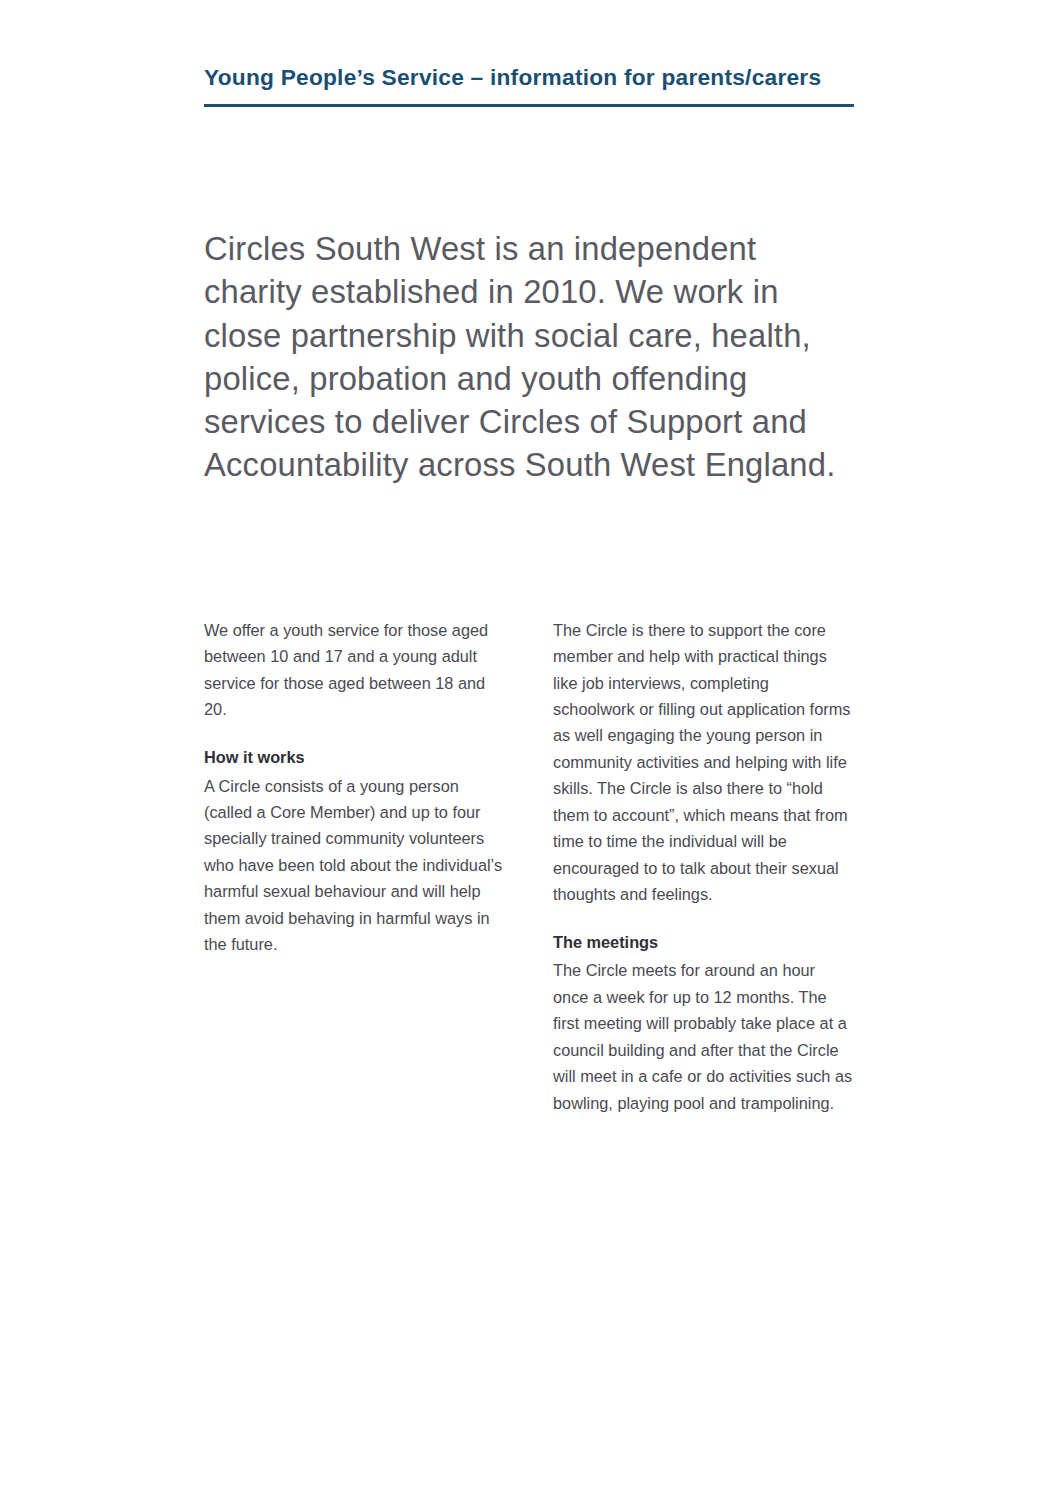Young People’s Service – information for parents/carers
Circles South West is an independent charity established in 2010. We work in close partnership with social care, health, police, probation and youth offending services to deliver Circles of Support and Accountability across South West England.
We offer a youth service for those aged between 10 and 17 and a young adult service for those aged between 18 and 20.
How it works
A Circle consists of a young person (called a Core Member) and up to four specially trained community volunteers who have been told about the individual’s harmful sexual behaviour and will help them avoid behaving in harmful ways in the future.
The Circle is there to support the core member and help with practical things like job interviews, completing schoolwork or filling out application forms as well engaging the young person in community activities and helping with life skills. The Circle is also there to “hold them to account”, which means that from time to time the individual will be encouraged to to talk about their sexual thoughts and feelings.
The meetings
The Circle meets for around an hour once a week for up to 12 months. The first meeting will probably take place at a council building and after that the Circle will meet in a cafe or do activities such as bowling, playing pool and trampolining.